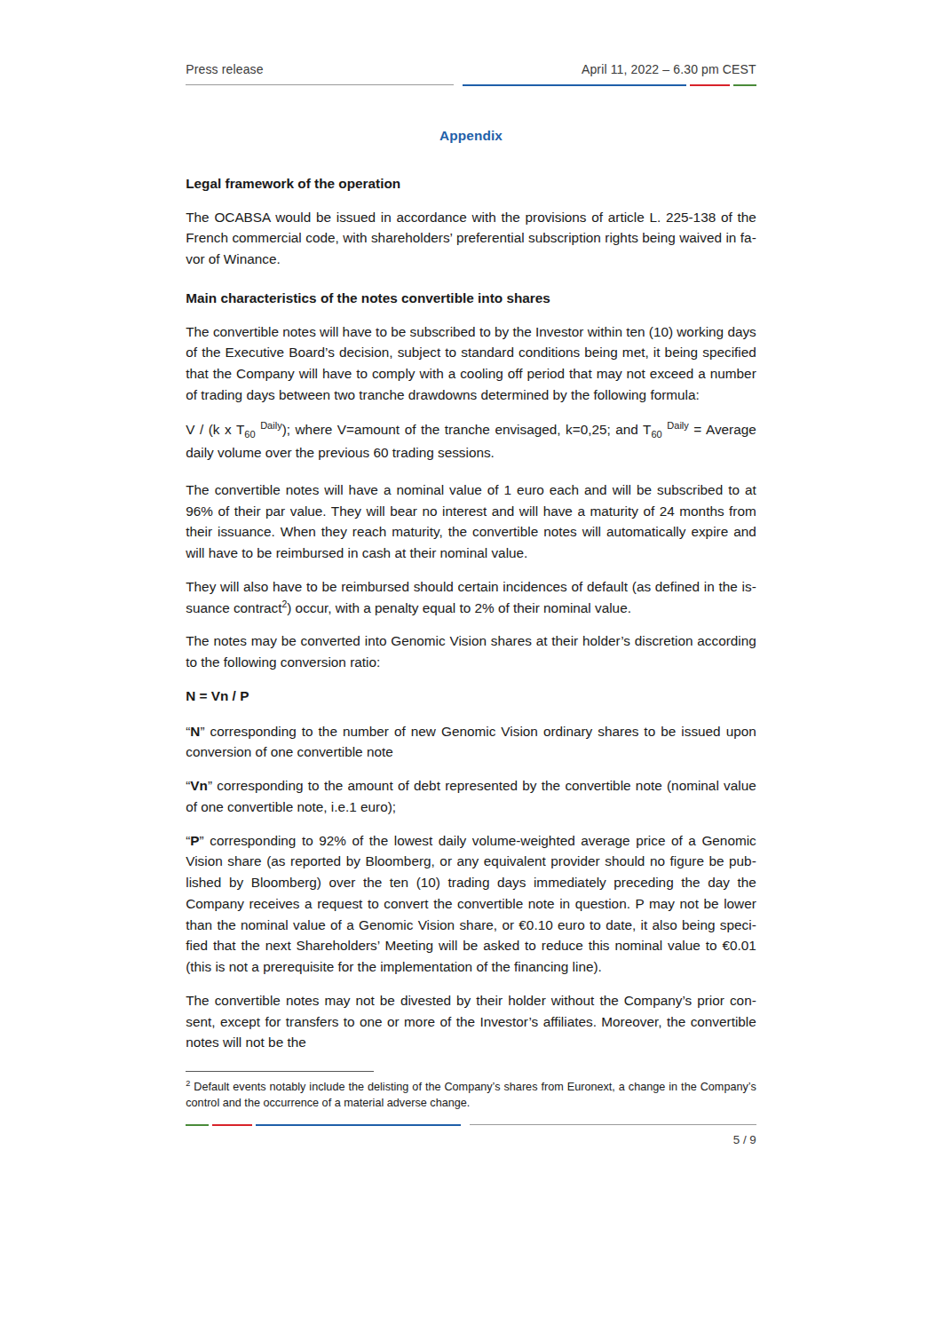Press release
April 11, 2022 – 6.30 pm CEST
Appendix
Legal framework of the operation
The OCABSA would be issued in accordance with the provisions of article L. 225-138 of the French commercial code, with shareholders’ preferential subscription rights being waived in favor of Winance.
Main characteristics of the notes convertible into shares
The convertible notes will have to be subscribed to by the Investor within ten (10) working days of the Executive Board’s decision, subject to standard conditions being met, it being specified that the Company will have to comply with a cooling off period that may not exceed a number of trading days between two tranche drawdowns determined by the following formula:
V / (k x T60 Daily); where V=amount of the tranche envisaged, k=0,25; and T60 Daily = Average daily volume over the previous 60 trading sessions.
The convertible notes will have a nominal value of 1 euro each and will be subscribed to at 96% of their par value. They will bear no interest and will have a maturity of 24 months from their issuance. When they reach maturity, the convertible notes will automatically expire and will have to be reimbursed in cash at their nominal value.
They will also have to be reimbursed should certain incidences of default (as defined in the issuance contract2) occur, with a penalty equal to 2% of their nominal value.
The notes may be converted into Genomic Vision shares at their holder’s discretion according to the following conversion ratio:
N = Vn / P
“N” corresponding to the number of new Genomic Vision ordinary shares to be issued upon conversion of one convertible note
“Vn” corresponding to the amount of debt represented by the convertible note (nominal value of one convertible note, i.e.1 euro);
“P” corresponding to 92% of the lowest daily volume-weighted average price of a Genomic Vision share (as reported by Bloomberg, or any equivalent provider should no figure be published by Bloomberg) over the ten (10) trading days immediately preceding the day the Company receives a request to convert the convertible note in question. P may not be lower than the nominal value of a Genomic Vision share, or €0.10 euro to date, it also being specified that the next Shareholders’ Meeting will be asked to reduce this nominal value to €0.01 (this is not a prerequisite for the implementation of the financing line).
The convertible notes may not be divested by their holder without the Company’s prior consent, except for transfers to one or more of the Investor’s affiliates. Moreover, the convertible notes will not be the
2 Default events notably include the delisting of the Company’s shares from Euronext, a change in the Company’s control and the occurrence of a material adverse change.
5 / 9